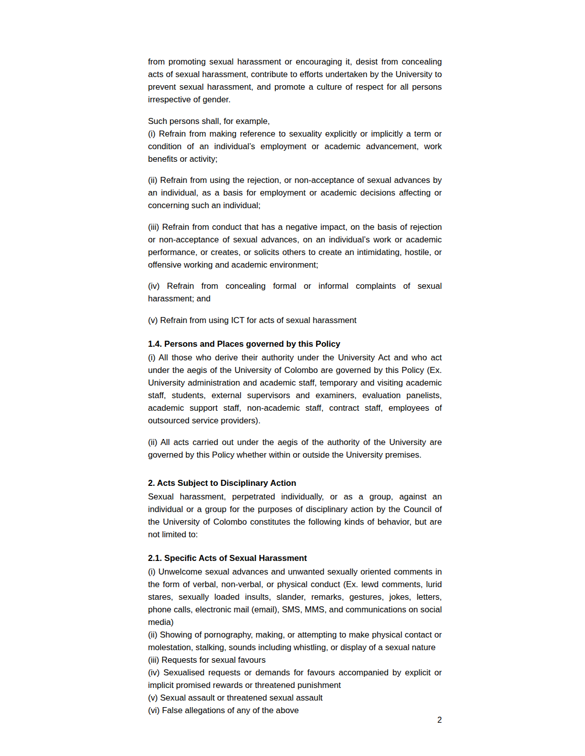from promoting sexual harassment or encouraging it, desist from concealing acts of sexual harassment, contribute to efforts undertaken by the University to prevent sexual harassment, and promote a culture of respect for all persons irrespective of gender.
Such persons shall, for example,
(i) Refrain from making reference to sexuality explicitly or implicitly a term or condition of an individual’s employment or academic advancement, work benefits or activity;
(ii) Refrain from using the rejection, or non-acceptance of sexual advances by an individual, as a basis for employment or academic decisions affecting or concerning such an individual;
(iii) Refrain from conduct that has a negative impact, on the basis of rejection or non-acceptance of sexual advances, on an individual’s work or academic performance, or creates, or solicits others to create an intimidating, hostile, or offensive working and academic environment;
(iv) Refrain from concealing formal or informal complaints of sexual harassment; and
(v) Refrain from using ICT for acts of sexual harassment
1.4. Persons and Places governed by this Policy
(i) All those who derive their authority under the University Act and who act under the aegis of the University of Colombo are governed by this Policy (Ex. University administration and academic staff, temporary and visiting academic staff, students, external supervisors and examiners, evaluation panelists, academic support staff, non-academic staff, contract staff, employees of outsourced service providers).
(ii) All acts carried out under the aegis of the authority of the University are governed by this Policy whether within or outside the University premises.
2. Acts Subject to Disciplinary Action
Sexual harassment, perpetrated individually, or as a group, against an individual or a group for the purposes of disciplinary action by the Council of the University of Colombo constitutes the following kinds of behavior, but are not limited to:
2.1. Specific Acts of Sexual Harassment
(i) Unwelcome sexual advances and unwanted sexually oriented comments in the form of verbal, non-verbal, or physical conduct (Ex. lewd comments, lurid stares, sexually loaded insults, slander, remarks, gestures, jokes, letters, phone calls, electronic mail (email), SMS, MMS, and communications on social media)
(ii) Showing of pornography, making, or attempting to make physical contact or molestation, stalking, sounds including whistling, or display of a sexual nature
(iii) Requests for sexual favours
(iv) Sexualised requests or demands for favours accompanied by explicit or implicit promised rewards or threatened punishment
(v) Sexual assault or threatened sexual assault
(vi) False allegations of any of the above
2